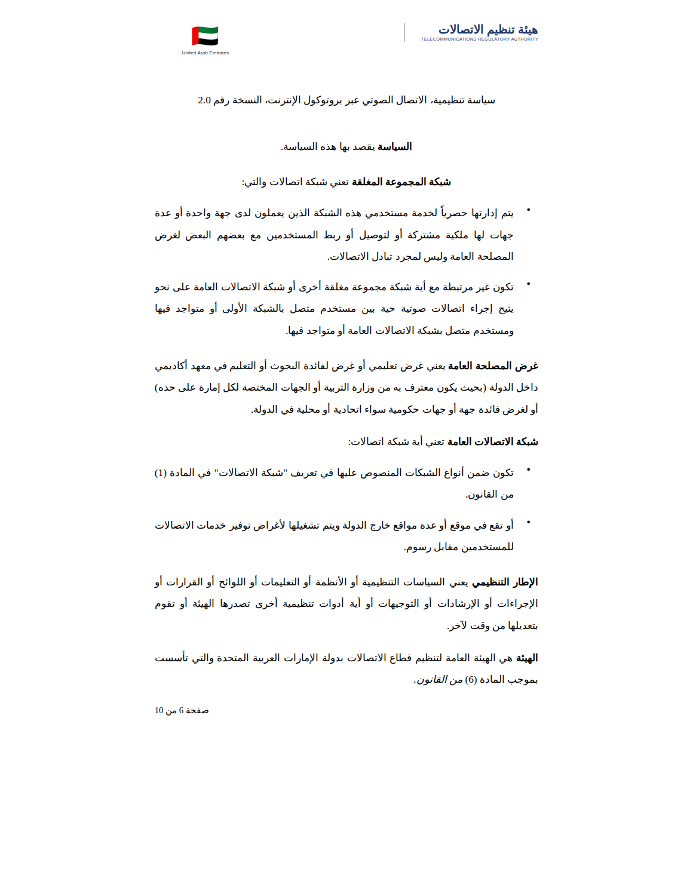هيئة تنظيم الاتصالات
TELECOMMUNICATIONS REGULATORY AUTHORITY
🇦🇪
United Arab Emirates
سياسة تنظيمية، الاتصال الصوتي عبر بروتوكول الإنترنت، النسخة رقم 2.0
السياسة يقصد بها هذه السياسة.
شبكة المجموعة المغلقة تعني شبكة اتصالات والتي:
يتم إدارتها حصرياً لخدمة مستخدمي هذه الشبكة الذين يعملون لدى جهة واحدة أو عدة جهات لها ملكية مشتركة أو لتوصيل أو ربط المستخدمين مع بعضهم البعض لغرض المصلحة العامة وليس لمجرد تبادل الاتصالات.
تكون غير مرتبطة مع أية شبكة مجموعة مغلقة أخرى أو شبكة الاتصالات العامة على نحو يتيح إجراء اتصالات صوتية حية بين مستخدم متصل بالشبكة الأولى أو متواجد فيها ومستخدم متصل بشبكة الاتصالات العامة أو متواجد فيها.
غرض المصلحة العامة يعني غرض تعليمي أو غرض لفائدة البحوث أو التعليم في معهد أكاديمي داخل الدولة (بحيث يكون معترف به من وزارة التربية أو الجهات المختصة لكل إمارة على حده) أو لغرض فائدة جهة أو جهات حكومية سواء اتحادية أو محلية في الدولة.
شبكة الاتصالات العامة تعني أية شبكة اتصالات:
تكون ضمن أنواع الشبكات المنصوص عليها في تعريف "شبكة الاتصالات" في المادة (1) من القانون.
أو تقع في موقع أو عدة مواقع خارج الدولة ويتم تشغيلها لأغراض توفير خدمات الاتصالات للمستخدمين مقابل رسوم.
الإطار التنظيمي يعني السياسات التنظيمية أو الأنظمة أو التعليمات أو اللوائح أو القرارات أو الإجراءات أو الإرشادات أو التوجيهات أو أية أدوات تنظيمية أخرى تصدرها الهيئة أو تقوم بتعديلها من وقت لآخر.
الهيئة هي الهيئة العامة لتنظيم قطاع الاتصالات بدولة الإمارات العربية المتحدة والتي تأسست بموجب المادة (6) من القانون.
صفحة 6 من 10